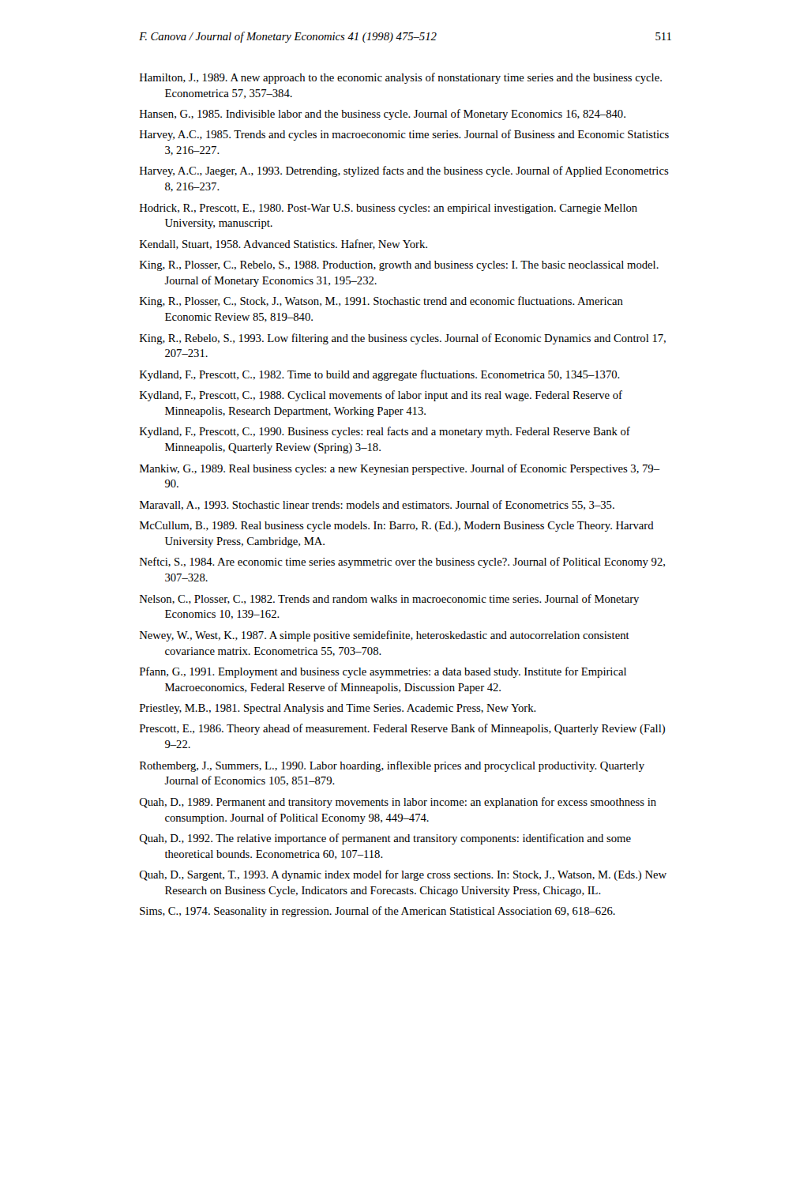F. Canova / Journal of Monetary Economics 41 (1998) 475–512 511
Hamilton, J., 1989. A new approach to the economic analysis of nonstationary time series and the business cycle. Econometrica 57, 357–384.
Hansen, G., 1985. Indivisible labor and the business cycle. Journal of Monetary Economics 16, 824–840.
Harvey, A.C., 1985. Trends and cycles in macroeconomic time series. Journal of Business and Economic Statistics 3, 216–227.
Harvey, A.C., Jaeger, A., 1993. Detrending, stylized facts and the business cycle. Journal of Applied Econometrics 8, 216–237.
Hodrick, R., Prescott, E., 1980. Post-War U.S. business cycles: an empirical investigation. Carnegie Mellon University, manuscript.
Kendall, Stuart, 1958. Advanced Statistics. Hafner, New York.
King, R., Plosser, C., Rebelo, S., 1988. Production, growth and business cycles: I. The basic neoclassical model. Journal of Monetary Economics 31, 195–232.
King, R., Plosser, C., Stock, J., Watson, M., 1991. Stochastic trend and economic fluctuations. American Economic Review 85, 819–840.
King, R., Rebelo, S., 1993. Low filtering and the business cycles. Journal of Economic Dynamics and Control 17, 207–231.
Kydland, F., Prescott, C., 1982. Time to build and aggregate fluctuations. Econometrica 50, 1345–1370.
Kydland, F., Prescott, C., 1988. Cyclical movements of labor input and its real wage. Federal Reserve of Minneapolis, Research Department, Working Paper 413.
Kydland, F., Prescott, C., 1990. Business cycles: real facts and a monetary myth. Federal Reserve Bank of Minneapolis, Quarterly Review (Spring) 3–18.
Mankiw, G., 1989. Real business cycles: a new Keynesian perspective. Journal of Economic Perspectives 3, 79–90.
Maravall, A., 1993. Stochastic linear trends: models and estimators. Journal of Econometrics 55, 3–35.
McCullum, B., 1989. Real business cycle models. In: Barro, R. (Ed.), Modern Business Cycle Theory. Harvard University Press, Cambridge, MA.
Neftci, S., 1984. Are economic time series asymmetric over the business cycle?. Journal of Political Economy 92, 307–328.
Nelson, C., Plosser, C., 1982. Trends and random walks in macroeconomic time series. Journal of Monetary Economics 10, 139–162.
Newey, W., West, K., 1987. A simple positive semidefinite, heteroskedastic and autocorrelation consistent covariance matrix. Econometrica 55, 703–708.
Pfann, G., 1991. Employment and business cycle asymmetries: a data based study. Institute for Empirical Macroeconomics, Federal Reserve of Minneapolis, Discussion Paper 42.
Priestley, M.B., 1981. Spectral Analysis and Time Series. Academic Press, New York.
Prescott, E., 1986. Theory ahead of measurement. Federal Reserve Bank of Minneapolis, Quarterly Review (Fall) 9–22.
Rothemberg, J., Summers, L., 1990. Labor hoarding, inflexible prices and procyclical productivity. Quarterly Journal of Economics 105, 851–879.
Quah, D., 1989. Permanent and transitory movements in labor income: an explanation for excess smoothness in consumption. Journal of Political Economy 98, 449–474.
Quah, D., 1992. The relative importance of permanent and transitory components: identification and some theoretical bounds. Econometrica 60, 107–118.
Quah, D., Sargent, T., 1993. A dynamic index model for large cross sections. In: Stock, J., Watson, M. (Eds.) New Research on Business Cycle, Indicators and Forecasts. Chicago University Press, Chicago, IL.
Sims, C., 1974. Seasonality in regression. Journal of the American Statistical Association 69, 618–626.